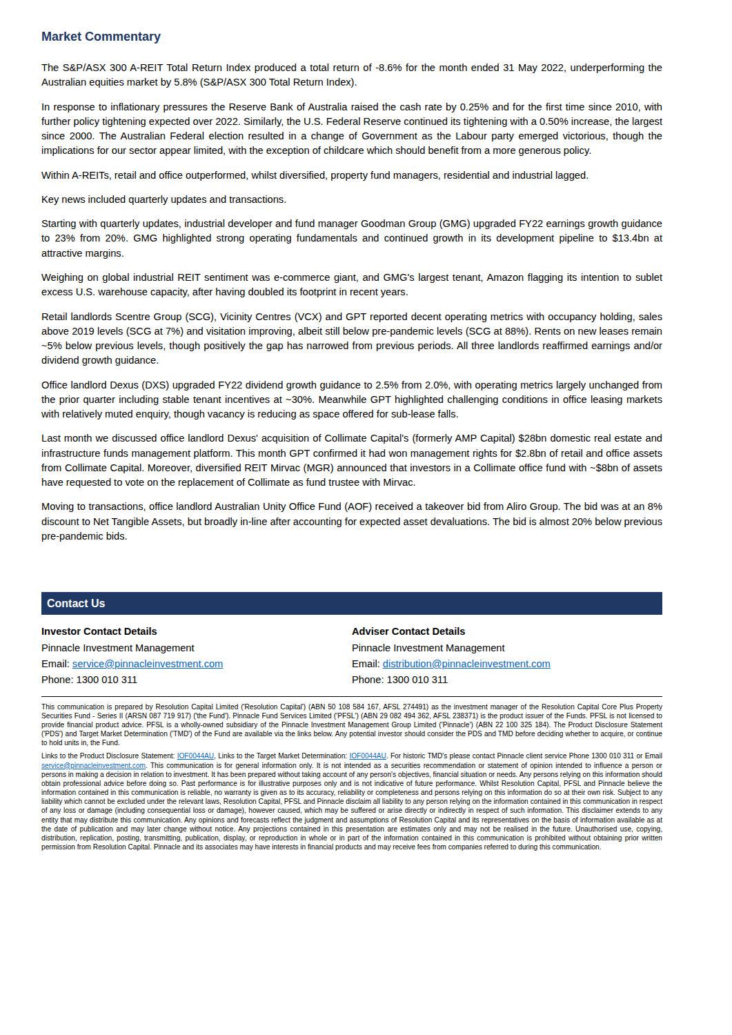Market Commentary
The S&P/ASX 300 A-REIT Total Return Index produced a total return of -8.6% for the month ended 31 May 2022, underperforming the Australian equities market by 5.8% (S&P/ASX 300 Total Return Index).
In response to inflationary pressures the Reserve Bank of Australia raised the cash rate by 0.25% and for the first time since 2010, with further policy tightening expected over 2022. Similarly, the U.S. Federal Reserve continued its tightening with a 0.50% increase, the largest since 2000. The Australian Federal election resulted in a change of Government as the Labour party emerged victorious, though the implications for our sector appear limited, with the exception of childcare which should benefit from a more generous policy.
Within A-REITs, retail and office outperformed, whilst diversified, property fund managers, residential and industrial lagged.
Key news included quarterly updates and transactions.
Starting with quarterly updates, industrial developer and fund manager Goodman Group (GMG) upgraded FY22 earnings growth guidance to 23% from 20%. GMG highlighted strong operating fundamentals and continued growth in its development pipeline to $13.4bn at attractive margins.
Weighing on global industrial REIT sentiment was e-commerce giant, and GMG's largest tenant, Amazon flagging its intention to sublet excess U.S. warehouse capacity, after having doubled its footprint in recent years.
Retail landlords Scentre Group (SCG), Vicinity Centres (VCX) and GPT reported decent operating metrics with occupancy holding, sales above 2019 levels (SCG at 7%) and visitation improving, albeit still below pre-pandemic levels (SCG at 88%). Rents on new leases remain ~5% below previous levels, though positively the gap has narrowed from previous periods. All three landlords reaffirmed earnings and/or dividend growth guidance.
Office landlord Dexus (DXS) upgraded FY22 dividend growth guidance to 2.5% from 2.0%, with operating metrics largely unchanged from the prior quarter including stable tenant incentives at ~30%. Meanwhile GPT highlighted challenging conditions in office leasing markets with relatively muted enquiry, though vacancy is reducing as space offered for sub-lease falls.
Last month we discussed office landlord Dexus' acquisition of Collimate Capital's (formerly AMP Capital) $28bn domestic real estate and infrastructure funds management platform. This month GPT confirmed it had won management rights for $2.8bn of retail and office assets from Collimate Capital. Moreover, diversified REIT Mirvac (MGR) announced that investors in a Collimate office fund with ~$8bn of assets have requested to vote on the replacement of Collimate as fund trustee with Mirvac.
Moving to transactions, office landlord Australian Unity Office Fund (AOF) received a takeover bid from Aliro Group. The bid was at an 8% discount to Net Tangible Assets, but broadly in-line after accounting for expected asset devaluations. The bid is almost 20% below previous pre-pandemic bids.
Contact Us
| Investor Contact Details Pinnacle Investment Management Email: service@pinnacleinvestment.com Phone: 1300 010 311 | Adviser Contact Details Pinnacle Investment Management Email: distribution@pinnacleinvestment.com Phone: 1300 010 311 |
This communication is prepared by Resolution Capital Limited ('Resolution Capital') (ABN 50 108 584 167, AFSL 274491) as the investment manager of the Resolution Capital Core Plus Property Securities Fund - Series II (ARSN 087 719 917) ('the Fund'). Pinnacle Fund Services Limited ('PFSL') (ABN 29 082 494 362, AFSL 238371) is the product issuer of the Funds. PFSL is not licensed to provide financial product advice. PFSL is a wholly-owned subsidiary of the Pinnacle Investment Management Group Limited ('Pinnacle') (ABN 22 100 325 184). The Product Disclosure Statement ('PDS') and Target Market Determination ('TMD') of the Fund are available via the links below. Any potential investor should consider the PDS and TMD before deciding whether to acquire, or continue to hold units in, the Fund.
Links to the Product Disclosure Statement: IOF0044AU, Links to the Target Market Determination: IOF0044AU. For historic TMD's please contact Pinnacle client service Phone 1300 010 311 or Email service@pinnacleinvestment.com. This communication is for general information only. It is not intended as a securities recommendation or statement of opinion intended to influence a person or persons in making a decision in relation to investment. It has been prepared without taking account of any person's objectives, financial situation or needs. Any persons relying on this information should obtain professional advice before doing so. Past performance is for illustrative purposes only and is not indicative of future performance. Whilst Resolution Capital, PFSL and Pinnacle believe the information contained in this communication is reliable, no warranty is given as to its accuracy, reliability or completeness and persons relying on this information do so at their own risk. Subject to any liability which cannot be excluded under the relevant laws, Resolution Capital, PFSL and Pinnacle disclaim all liability to any person relying on the information contained in this communication in respect of any loss or damage (including consequential loss or damage), however caused, which may be suffered or arise directly or indirectly in respect of such information. This disclaimer extends to any entity that may distribute this communication. Any opinions and forecasts reflect the judgment and assumptions of Resolution Capital and its representatives on the basis of information available as at the date of publication and may later change without notice. Any projections contained in this presentation are estimates only and may not be realised in the future. Unauthorised use, copying, distribution, replication, posting, transmitting, publication, display, or reproduction in whole or in part of the information contained in this communication is prohibited without obtaining prior written permission from Resolution Capital. Pinnacle and its associates may have interests in financial products and may receive fees from companies referred to during this communication.